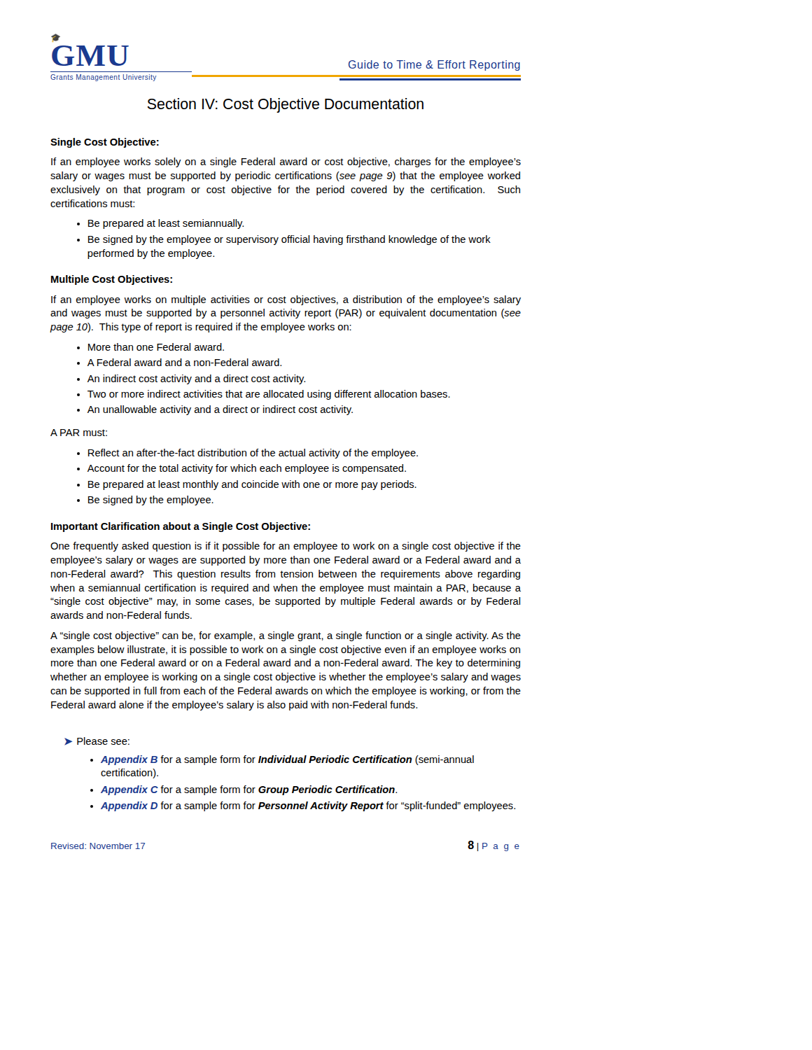🎓
GMU
Grants Management University
Guide to Time & Effort Reporting
Section IV: Cost Objective Documentation
Single Cost Objective:
If an employee works solely on a single Federal award or cost objective, charges for the employee’s salary or wages must be supported by periodic certifications (see page 9) that the employee worked exclusively on that program or cost objective for the period covered by the certification. Such certifications must:
Be prepared at least semiannually.
Be signed by the employee or supervisory official having firsthand knowledge of the work performed by the employee.
Multiple Cost Objectives:
If an employee works on multiple activities or cost objectives, a distribution of the employee’s salary and wages must be supported by a personnel activity report (PAR) or equivalent documentation (see page 10). This type of report is required if the employee works on:
More than one Federal award.
A Federal award and a non-Federal award.
An indirect cost activity and a direct cost activity.
Two or more indirect activities that are allocated using different allocation bases.
An unallowable activity and a direct or indirect cost activity.
A PAR must:
Reflect an after-the-fact distribution of the actual activity of the employee.
Account for the total activity for which each employee is compensated.
Be prepared at least monthly and coincide with one or more pay periods.
Be signed by the employee.
Important Clarification about a Single Cost Objective:
One frequently asked question is if it possible for an employee to work on a single cost objective if the employee’s salary or wages are supported by more than one Federal award or a Federal award and a non-Federal award? This question results from tension between the requirements above regarding when a semiannual certification is required and when the employee must maintain a PAR, because a “single cost objective” may, in some cases, be supported by multiple Federal awards or by Federal awards and non-Federal funds.
A “single cost objective” can be, for example, a single grant, a single function or a single activity. As the examples below illustrate, it is possible to work on a single cost objective even if an employee works on more than one Federal award or on a Federal award and a non-Federal award. The key to determining whether an employee is working on a single cost objective is whether the employee’s salary and wages can be supported in full from each of the Federal awards on which the employee is working, or from the Federal award alone if the employee’s salary is also paid with non-Federal funds.
➤Please see:
Appendix B for a sample form for Individual Periodic Certification (semi-annual certification).
Appendix C for a sample form for Group Periodic Certification.
Appendix D for a sample form for Personnel Activity Report for “split-funded” employees.
Revised: November 17
8 | P a g e